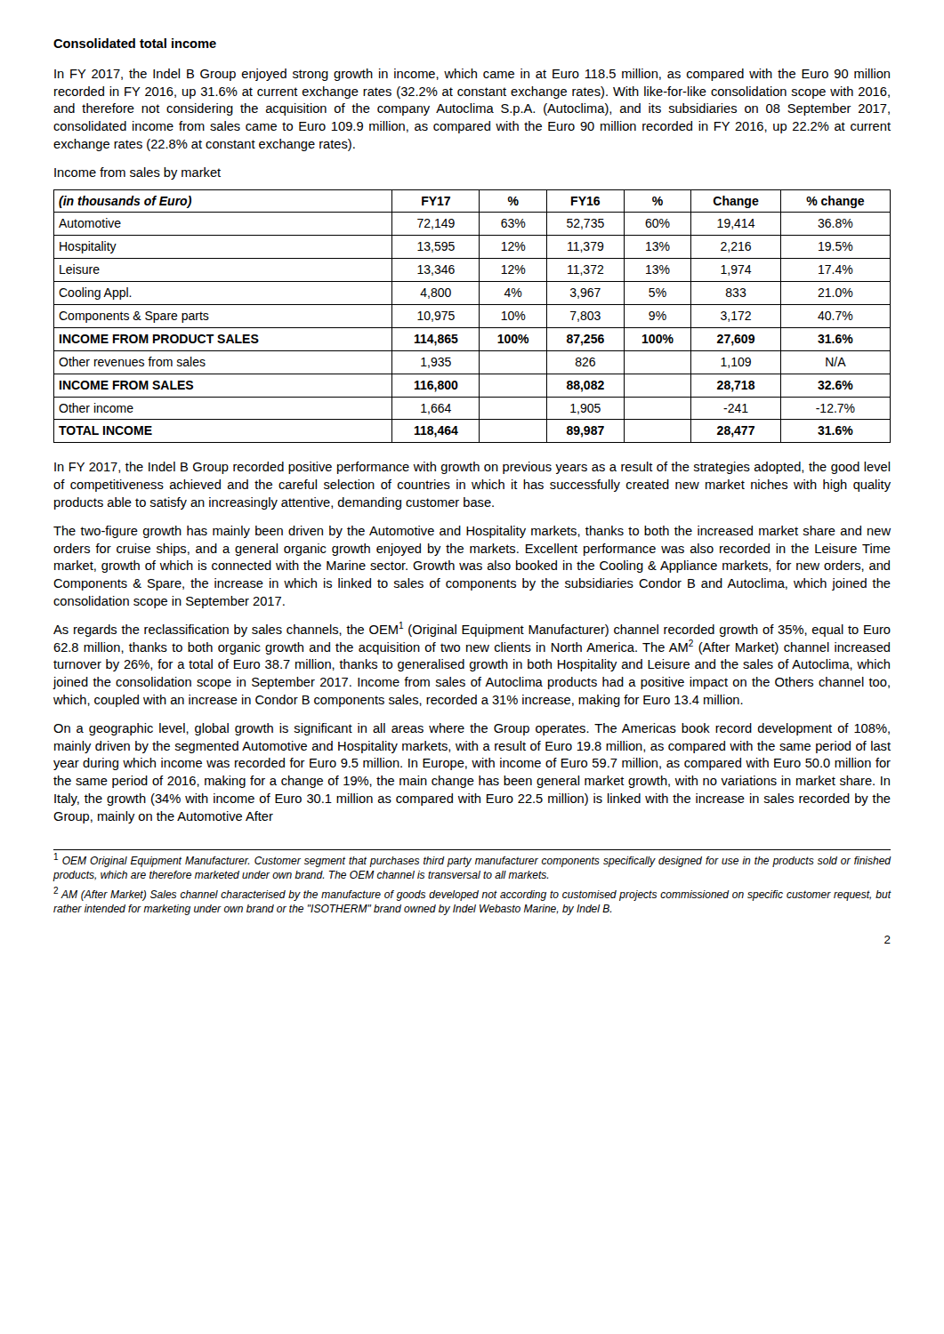Consolidated total income
In FY 2017, the Indel B Group enjoyed strong growth in income, which came in at Euro 118.5 million, as compared with the Euro 90 million recorded in FY 2016, up 31.6% at current exchange rates (32.2% at constant exchange rates). With like-for-like consolidation scope with 2016, and therefore not considering the acquisition of the company Autoclima S.p.A. (Autoclima), and its subsidiaries on 08 September 2017, consolidated income from sales came to Euro 109.9 million, as compared with the Euro 90 million recorded in FY 2016, up 22.2% at current exchange rates (22.8% at constant exchange rates).
Income from sales by market
| (in thousands of Euro) | FY17 | % | FY16 | % | Change | % change |
| --- | --- | --- | --- | --- | --- | --- |
| Automotive | 72,149 | 63% | 52,735 | 60% | 19,414 | 36.8% |
| Hospitality | 13,595 | 12% | 11,379 | 13% | 2,216 | 19.5% |
| Leisure | 13,346 | 12% | 11,372 | 13% | 1,974 | 17.4% |
| Cooling Appl. | 4,800 | 4% | 3,967 | 5% | 833 | 21.0% |
| Components & Spare parts | 10,975 | 10% | 7,803 | 9% | 3,172 | 40.7% |
| INCOME FROM PRODUCT SALES | 114,865 | 100% | 87,256 | 100% | 27,609 | 31.6% |
| Other revenues from sales | 1,935 | | 826 | | 1,109 | N/A |
| INCOME FROM SALES | 116,800 | | 88,082 | | 28,718 | 32.6% |
| Other income | 1,664 | | 1,905 | | -241 | -12.7% |
| TOTAL INCOME | 118,464 | | 89,987 | | 28,477 | 31.6% |
In FY 2017, the Indel B Group recorded positive performance with growth on previous years as a result of the strategies adopted, the good level of competitiveness achieved and the careful selection of countries in which it has successfully created new market niches with high quality products able to satisfy an increasingly attentive, demanding customer base.
The two-figure growth has mainly been driven by the Automotive and Hospitality markets, thanks to both the increased market share and new orders for cruise ships, and a general organic growth enjoyed by the markets. Excellent performance was also recorded in the Leisure Time market, growth of which is connected with the Marine sector. Growth was also booked in the Cooling & Appliance markets, for new orders, and Components & Spare, the increase in which is linked to sales of components by the subsidiaries Condor B and Autoclima, which joined the consolidation scope in September 2017.
As regards the reclassification by sales channels, the OEM1 (Original Equipment Manufacturer) channel recorded growth of 35%, equal to Euro 62.8 million, thanks to both organic growth and the acquisition of two new clients in North America. The AM2 (After Market) channel increased turnover by 26%, for a total of Euro 38.7 million, thanks to generalised growth in both Hospitality and Leisure and the sales of Autoclima, which joined the consolidation scope in September 2017. Income from sales of Autoclima products had a positive impact on the Others channel too, which, coupled with an increase in Condor B components sales, recorded a 31% increase, making for Euro 13.4 million.
On a geographic level, global growth is significant in all areas where the Group operates. The Americas book record development of 108%, mainly driven by the segmented Automotive and Hospitality markets, with a result of Euro 19.8 million, as compared with the same period of last year during which income was recorded for Euro 9.5 million. In Europe, with income of Euro 59.7 million, as compared with Euro 50.0 million for the same period of 2016, making for a change of 19%, the main change has been general market growth, with no variations in market share. In Italy, the growth (34% with income of Euro 30.1 million as compared with Euro 22.5 million) is linked with the increase in sales recorded by the Group, mainly on the Automotive After
1 OEM Original Equipment Manufacturer. Customer segment that purchases third party manufacturer components specifically designed for use in the products sold or finished products, which are therefore marketed under own brand. The OEM channel is transversal to all markets.
2 AM (After Market) Sales channel characterised by the manufacture of goods developed not according to customised projects commissioned on specific customer request, but rather intended for marketing under own brand or the "ISOTHERM" brand owned by Indel Webasto Marine, by Indel B.
2